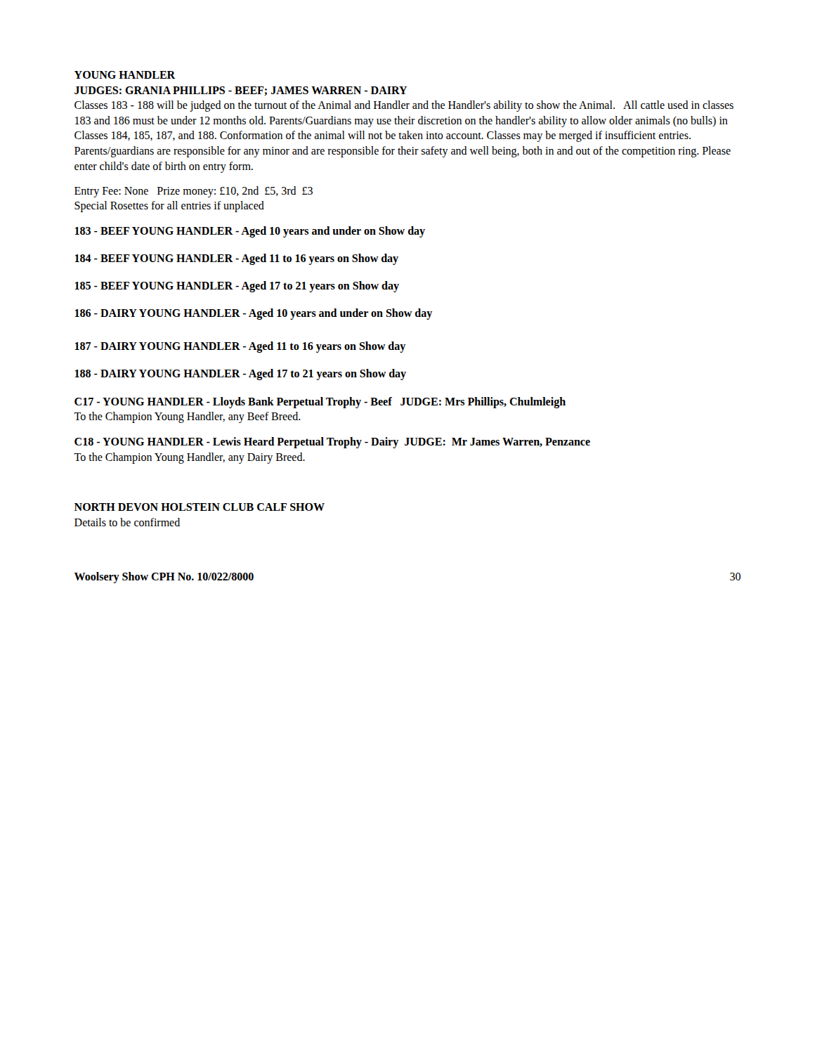YOUNG HANDLER
JUDGES: GRANIA PHILLIPS - BEEF; JAMES WARREN - DAIRY
Classes 183 - 188 will be judged on the turnout of the Animal and Handler and the Handler's ability to show the Animal. All cattle used in classes 183 and 186 must be under 12 months old. Parents/Guardians may use their discretion on the handler's ability to allow older animals (no bulls) in Classes 184, 185, 187, and 188. Conformation of the animal will not be taken into account. Classes may be merged if insufficient entries. Parents/guardians are responsible for any minor and are responsible for their safety and well being, both in and out of the competition ring. Please enter child's date of birth on entry form.
Entry Fee: None Prize money: £10, 2nd £5, 3rd £3
Special Rosettes for all entries if unplaced
183 - BEEF YOUNG HANDLER - Aged 10 years and under on Show day
184 - BEEF YOUNG HANDLER - Aged 11 to 16 years on Show day
185 - BEEF YOUNG HANDLER - Aged 17 to 21 years on Show day
186 - DAIRY YOUNG HANDLER - Aged 10 years and under on Show day
187 - DAIRY YOUNG HANDLER - Aged 11 to 16 years on Show day
188 - DAIRY YOUNG HANDLER - Aged 17 to 21 years on Show day
C17 - YOUNG HANDLER - Lloyds Bank Perpetual Trophy - Beef JUDGE: Mrs Phillips, Chulmleigh
To the Champion Young Handler, any Beef Breed.
C18 - YOUNG HANDLER - Lewis Heard Perpetual Trophy - Dairy JUDGE: Mr James Warren, Penzance
To the Champion Young Handler, any Dairy Breed.
NORTH DEVON HOLSTEIN CLUB CALF SHOW
Details to be confirmed
Woolsery Show CPH No. 10/022/8000 30